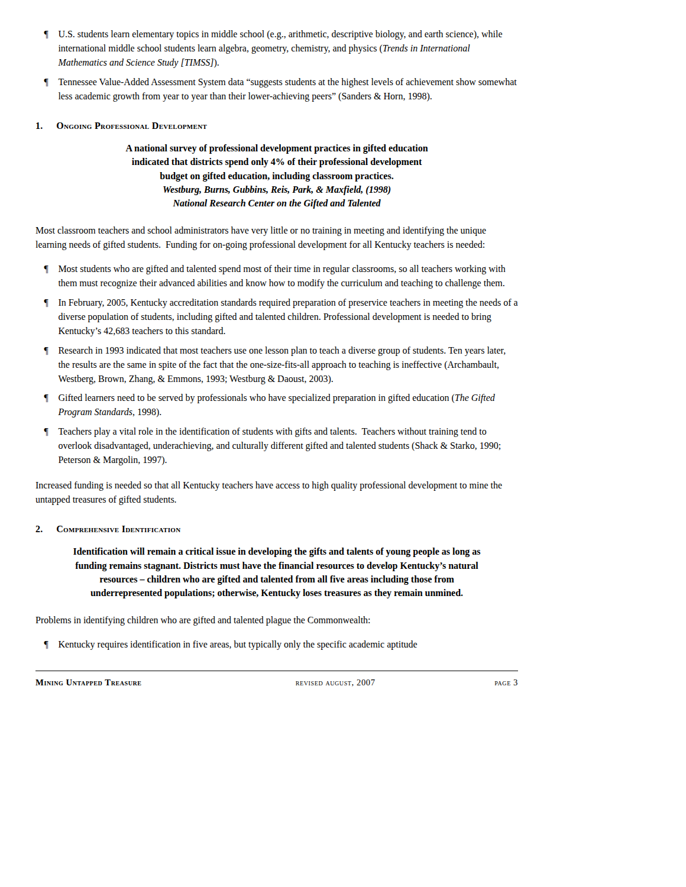U.S. students learn elementary topics in middle school (e.g., arithmetic, descriptive biology, and earth science), while international middle school students learn algebra, geometry, chemistry, and physics (Trends in International Mathematics and Science Study [TIMSS]).
Tennessee Value-Added Assessment System data “suggests students at the highest levels of achievement show somewhat less academic growth from year to year than their lower-achieving peers” (Sanders & Horn, 1998).
1. Ongoing Professional Development
A national survey of professional development practices in gifted education
indicated that districts spend only 4% of their professional development
budget on gifted education, including classroom practices.
Westburg, Burns, Gubbins, Reis, Park, & Maxfield, (1998)
National Research Center on the Gifted and Talented
Most classroom teachers and school administrators have very little or no training in meeting and identifying the unique learning needs of gifted students. Funding for on-going professional development for all Kentucky teachers is needed:
Most students who are gifted and talented spend most of their time in regular classrooms, so all teachers working with them must recognize their advanced abilities and know how to modify the curriculum and teaching to challenge them.
In February, 2005, Kentucky accreditation standards required preparation of preservice teachers in meeting the needs of a diverse population of students, including gifted and talented children. Professional development is needed to bring Kentucky’s 42,683 teachers to this standard.
Research in 1993 indicated that most teachers use one lesson plan to teach a diverse group of students. Ten years later, the results are the same in spite of the fact that the one-size-fits-all approach to teaching is ineffective (Archambault, Westberg, Brown, Zhang, & Emmons, 1993; Westburg & Daoust, 2003).
Gifted learners need to be served by professionals who have specialized preparation in gifted education (The Gifted Program Standards, 1998).
Teachers play a vital role in the identification of students with gifts and talents. Teachers without training tend to overlook disadvantaged, underachieving, and culturally different gifted and talented students (Shack & Starko, 1990; Peterson & Margolin, 1997).
Increased funding is needed so that all Kentucky teachers have access to high quality professional development to mine the untapped treasures of gifted students.
2. Comprehensive Identification
Identification will remain a critical issue in developing the gifts and talents of young people as long as funding remains stagnant. Districts must have the financial resources to develop Kentucky’s natural resources – children who are gifted and talented from all five areas including those from underrepresented populations; otherwise, Kentucky loses treasures as they remain unmined.
Problems in identifying children who are gifted and talented plague the Commonwealth:
Kentucky requires identification in five areas, but typically only the specific academic aptitude
Mining Untapped Treasure revised august, 2007 page 3